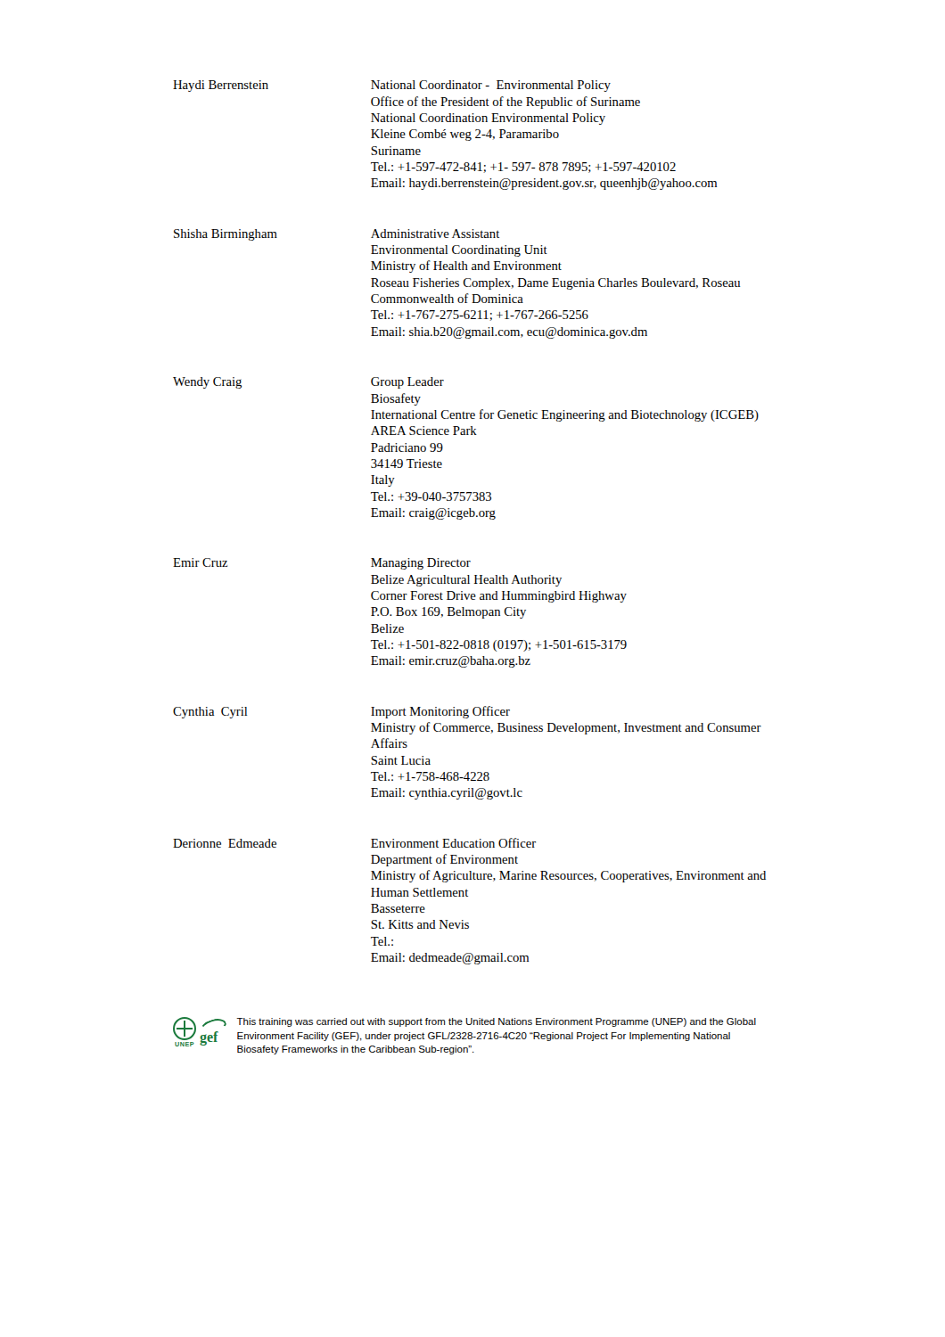| Haydi Berrenstein | National Coordinator - Environmental Policy Office of the President of the Republic of Suriname National Coordination Environmental Policy Kleine Combé weg 2-4, Paramaribo Suriname Tel.: +1-597-472-841; +1- 597- 878 7895; +1-597-420102 Email: haydi.berrenstein@president.gov.sr, queenhjb@yahoo.com |
| Shisha Birmingham | Administrative Assistant Environmental Coordinating Unit Ministry of Health and Environment Roseau Fisheries Complex, Dame Eugenia Charles Boulevard, Roseau Commonwealth of Dominica Tel.: +1-767-275-6211; +1-767-266-5256 Email: shia.b20@gmail.com, ecu@dominica.gov.dm |
| Wendy Craig | Group Leader Biosafety International Centre for Genetic Engineering and Biotechnology (ICGEB) AREA Science Park Padriciano 99 34149 Trieste Italy Tel.: +39-040-3757383 Email: craig@icgeb.org |
| Emir Cruz | Managing Director Belize Agricultural Health Authority Corner Forest Drive and Hummingbird Highway P.O. Box 169, Belmopan City Belize Tel.: +1-501-822-0818 (0197); +1-501-615-3179 Email: emir.cruz@baha.org.bz |
| Cynthia Cyril | Import Monitoring Officer Ministry of Commerce, Business Development, Investment and Consumer Affairs Saint Lucia Tel.: +1-758-468-4228 Email: cynthia.cyril@govt.lc |
| Derionne Edmeade | Environment Education Officer Department of Environment Ministry of Agriculture, Marine Resources, Cooperatives, Environment and Human Settlement Basseterre St. Kitts and Nevis Tel.: Email: dedmeade@gmail.com |
UNEP
gef
This training was carried out with support from the United Nations Environment Programme (UNEP) and the Global Environment Facility (GEF), under project GFL/2328-2716-4C20 “Regional Project For Implementing National Biosafety Frameworks in the Caribbean Sub-region”.